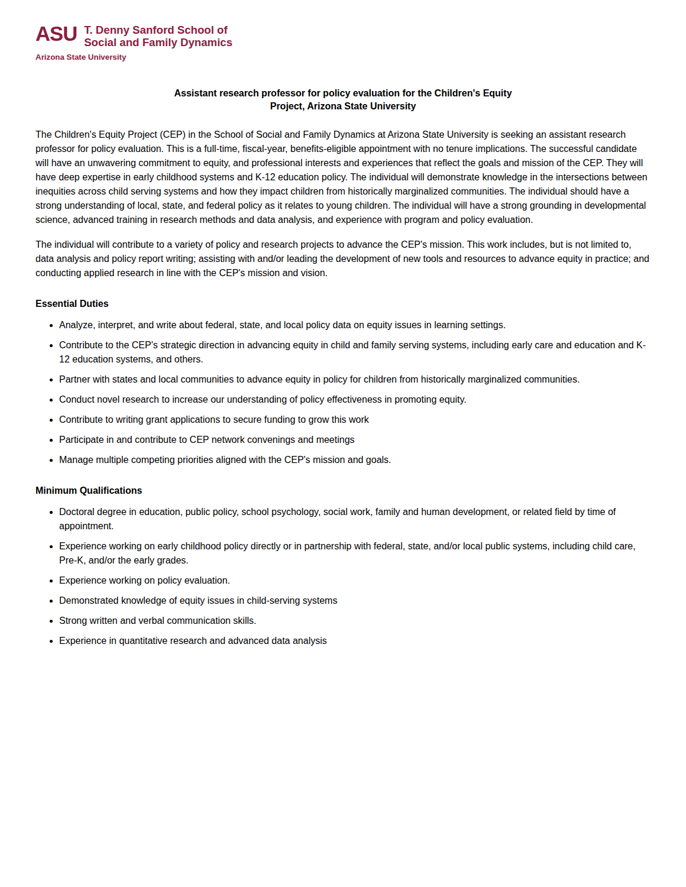ASU
T. Denny Sanford School of
Social and Family Dynamics
Arizona State University
Assistant research professor for policy evaluation for the Children's Equity
Project, Arizona State University
The Children's Equity Project (CEP) in the School of Social and Family Dynamics at Arizona State University is seeking an assistant research professor for policy evaluation. This is a full-time, fiscal-year, benefits-eligible appointment with no tenure implications. The successful candidate will have an unwavering commitment to equity, and professional interests and experiences that reflect the goals and mission of the CEP. They will have deep expertise in early childhood systems and K-12 education policy. The individual will demonstrate knowledge in the intersections between inequities across child serving systems and how they impact children from historically marginalized communities. The individual should have a strong understanding of local, state, and federal policy as it relates to young children. The individual will have a strong grounding in developmental science, advanced training in research methods and data analysis, and experience with program and policy evaluation.
The individual will contribute to a variety of policy and research projects to advance the CEP's mission. This work includes, but is not limited to, data analysis and policy report writing; assisting with and/or leading the development of new tools and resources to advance equity in practice; and conducting applied research in line with the CEP's mission and vision.
Essential Duties
Analyze, interpret, and write about federal, state, and local policy data on equity issues in learning settings.
Contribute to the CEP's strategic direction in advancing equity in child and family serving systems, including early care and education and K-12 education systems, and others.
Partner with states and local communities to advance equity in policy for children from historically marginalized communities.
Conduct novel research to increase our understanding of policy effectiveness in promoting equity.
Contribute to writing grant applications to secure funding to grow this work
Participate in and contribute to CEP network convenings and meetings
Manage multiple competing priorities aligned with the CEP's mission and goals.
Minimum Qualifications
Doctoral degree in education, public policy, school psychology, social work, family and human development, or related field by time of appointment.
Experience working on early childhood policy directly or in partnership with federal, state, and/or local public systems, including child care, Pre-K, and/or the early grades.
Experience working on policy evaluation.
Demonstrated knowledge of equity issues in child-serving systems
Strong written and verbal communication skills.
Experience in quantitative research and advanced data analysis